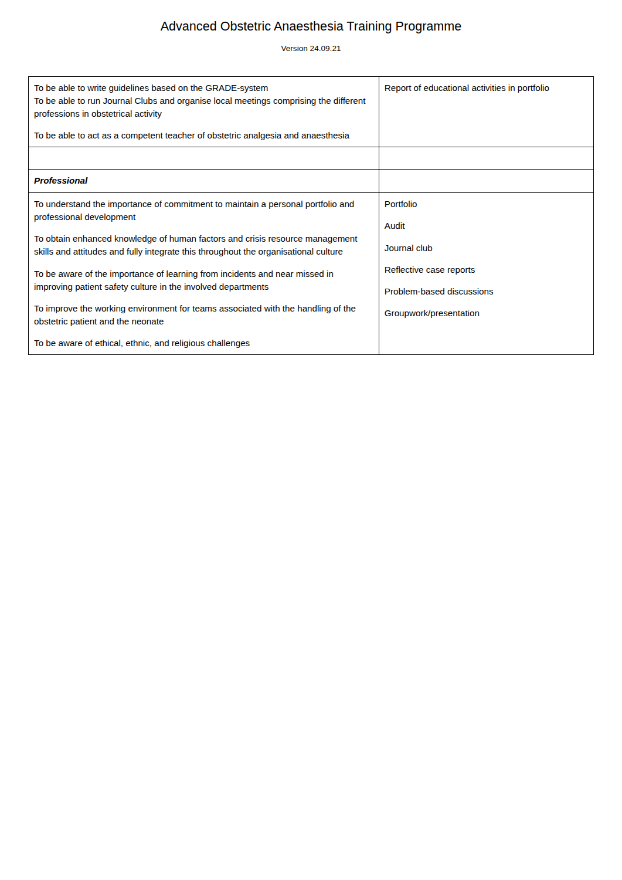Advanced Obstetric Anaesthesia Training Programme
Version 24.09.21
| To be able to write guidelines based on the GRADE-system To be able to run Journal Clubs and organise local meetings comprising the different professions in obstetrical activity To be able to act as a competent teacher of obstetric analgesia and anaesthesia | Report of educational activities in portfolio |
| Professional | |
| To understand the importance of commitment to maintain a personal portfolio and professional development To obtain enhanced knowledge of human factors and crisis resource management skills and attitudes and fully integrate this throughout the organisational culture To be aware of the importance of learning from incidents and near missed in improving patient safety culture in the involved departments To improve the working environment for teams associated with the handling of the obstetric patient and the neonate To be aware of ethical, ethnic, and religious challenges | Portfolio Audit Journal club Reflective case reports Problem-based discussions Groupwork/presentation |